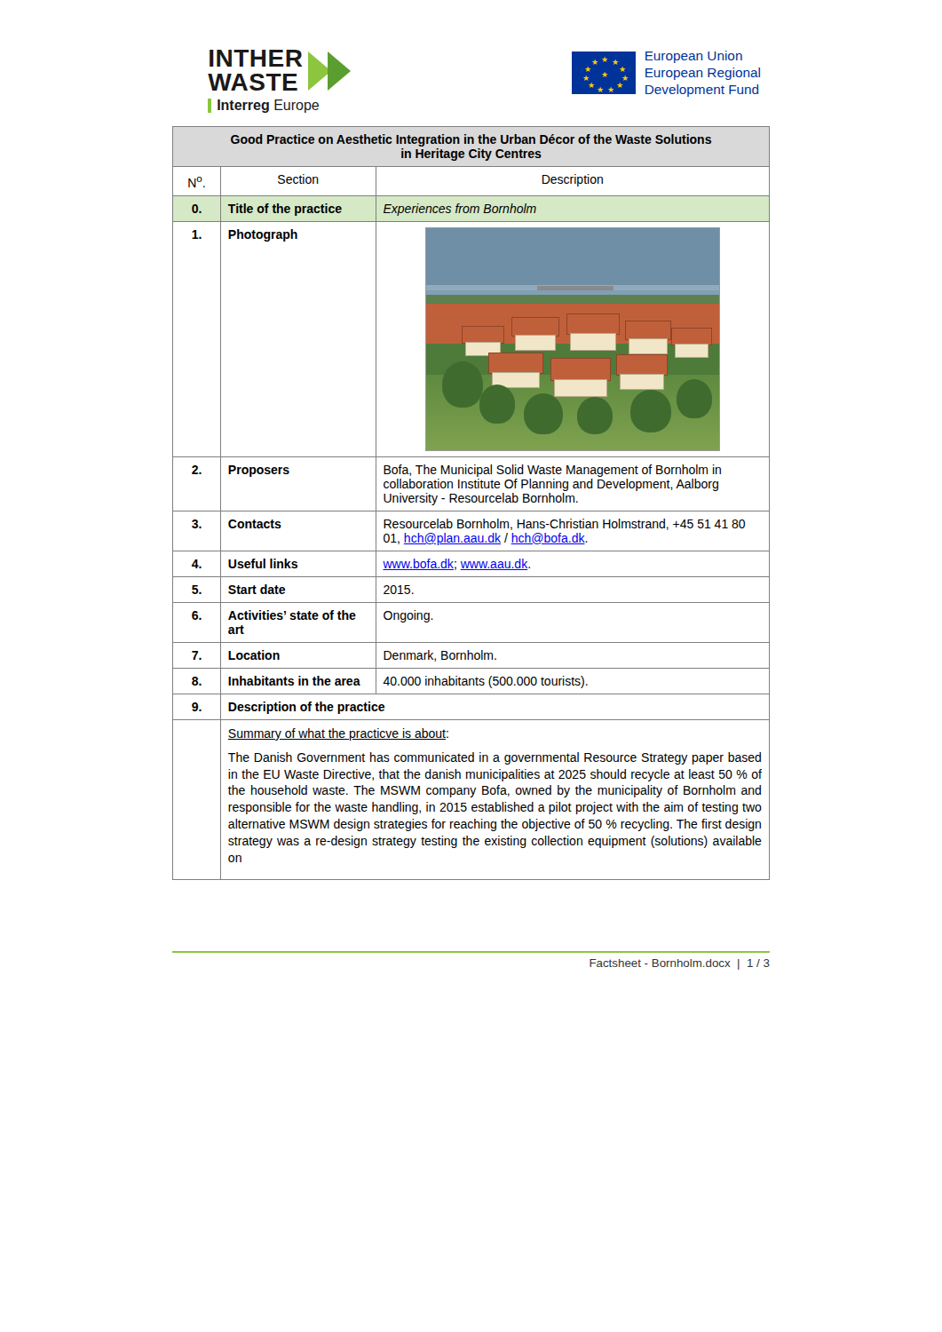INTHERWASTE
Interreg Europe
★ ★ ★ ★ ★ ★ ★ ★ ★ ★ ★ ★
European Union
European Regional
Development Fund
| Good Practice on Aesthetic Integration in the Urban Décor of the Waste Solutions in Heritage City Centres |
| N o . | Section | Description |
| 0. | Title of the practice | Experiences from Bornholm |
| 1. | Photograph | |
| 2. | Proposers | Bofa, The Municipal Solid Waste Management of Bornholm in collaboration Institute Of Planning and Development, Aalborg University - Resourcelab Bornholm. |
| 3. | Contacts | Resourcelab Bornholm, Hans-Christian Holmstrand, +45 51 41 80 01, hch@plan.aau.dk / hch@bofa.dk . |
| 4. | Useful links | www.bofa.dk ; www.aau.dk . |
| 5. | Start date | 2015. |
| 6. | Activities’ state of the art | Ongoing. |
| 7. | Location | Denmark, Bornholm. |
| 8. | Inhabitants in the area | 40.000 inhabitants (500.000 tourists). |
| 9. | Description of the practice |
| | Summary of what the practicve is about : The Danish Government has communicated in a governmental Resource Strategy paper based in the EU Waste Directive, that the danish municipalities at 2025 should recycle at least 50 % of the household waste. The MSWM company Bofa, owned by the municipality of Bornholm and responsible for the waste handling, in 2015 established a pilot project with the aim of testing two alternative MSWM design strategies for reaching the objective of 50 % recycling. The first design strategy was a re-design strategy testing the existing collection equipment (solutions) available on |
Factsheet - Bornholm.docx | 1 / 3